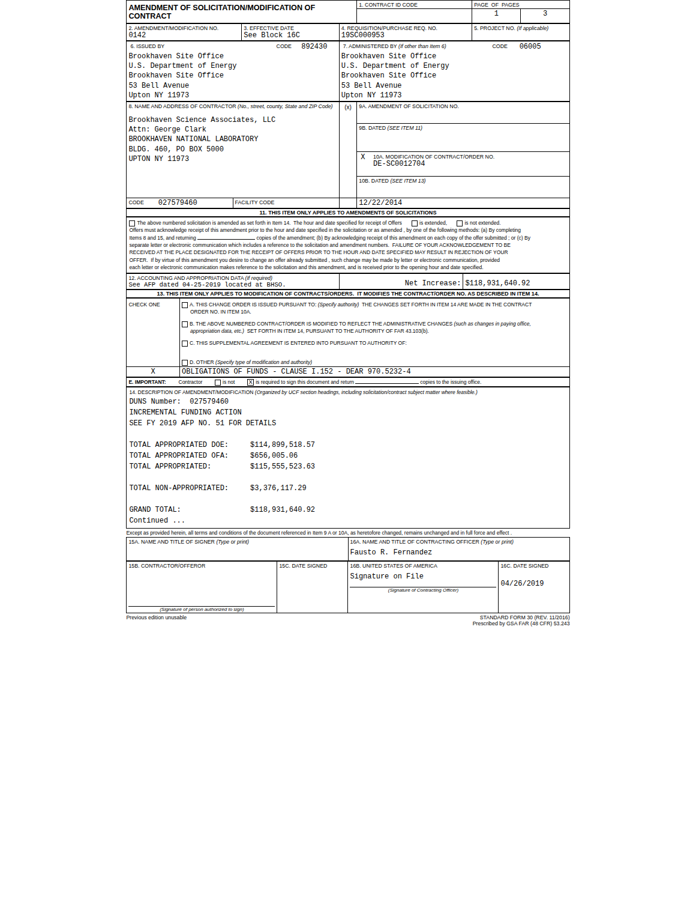| AMENDMENT OF SOLICITATION/MODIFICATION OF CONTRACT | 1. CONTRACT ID CODE | PAGE OF PAGES |
| | 1 | 3 |
| 2. AMENDMENT/MODIFICATION NO. 0142 | 3. EFFECTIVE DATE See Block 16C | 4. REQUISITION/PURCHASE REQ. NO. 19SC000953 | 5. PROJECT NO. (If applicable) |
| / 6. ISSUED BY / CODE / 892430 / Brookhaven Site Office U.S. Department of Energy Brookhaven Site Office 53 Bell Avenue Upton NY 11973 | / 7. ADMINISTERED BY (If other than Item 6) / CODE / 06005 / Brookhaven Site Office U.S. Department of Energy Brookhaven Site Office 53 Bell Avenue Upton NY 11973 |
| 8. NAME AND ADDRESS OF CONTRACTOR (No., street, county, State and ZIP Code) Brookhaven Science Associates, LLC Attn: George Clark BROOKHAVEN NATIONAL LABORATORY BLDG. 460, PO BOX 5000 UPTON NY 11973 | (x) | / 9A. AMENDMENT OF SOLICITATION NO. / / 9B. DATED (SEE ITEM 11) / / / X / 10A. MODIFICATION OF CONTRACT/ORDER NO. DE-SC0012704 / / / 10B. DATED (SEE ITEM 13) / |
| / CODE / 027579460 / FACILITY CODE / | | 12/22/2014 |
| 11. THIS ITEM ONLY APPLIES TO AMENDMENTS OF SOLICITATIONS |
| The above numbered solicitation is amended as set forth in Item 14. The hour and date specified for receipt of Offers is extended, is not extended. Offers must acknowledge receipt of this amendment prior to the hour and date specified in the solicitation or as amended , by one of the following methods: (a) By completing Items 8 and 15, and returning copies of the amendment; (b) By acknowledging receipt of this amendment on each copy of the offer submitted ; or (c) By separate letter or electronic communication which includes a reference to the solicitation and amendment numbers. FAILURE OF YOUR ACKNOWLEDGEMENT TO BE RECEIVED AT THE PLACE DESIGNATED FOR THE RECEIPT OF OFFERS PRIOR TO THE HOUR AND DATE SPECIFIED MAY RESULT IN REJECTION OF YOUR OFFER. If by virtue of this amendment you desire to change an offer already submitted , such change may be made by letter or electronic communication, provided each letter or electronic communication makes reference to the solicitation and this amendment, and is received prior to the opening hour and date specified. |
| 12. ACCOUNTING AND APPROPRIATION DATA (If required) See AFP dated 04-25-2019 located at BHSO. | Net Increase: | $118,931,640.92 |
| 13. THIS ITEM ONLY APPLIES TO MODIFICATION OF CONTRACTS/ORDERS. IT MODIFIES THE CONTRACT/ORDER NO. AS DESCRIBED IN ITEM 14. |
| CHECK ONE | A. THIS CHANGE ORDER IS ISSUED PURSUANT TO: (Specify authority) THE CHANGES SET FORTH IN ITEM 14 ARE MADE IN THE CONTRACT ORDER NO. IN ITEM 10A. |
| | B. THE ABOVE NUMBERED CONTRACT/ORDER IS MODIFIED TO REFLECT THE ADMINISTRATIVE CHANGES (such as changes in paying office, appropriation data, etc.) SET FORTH IN ITEM 14, PURSUANT TO THE AUTHORITY OF FAR 43.103(b). |
| | C. THIS SUPPLEMENTAL AGREEMENT IS ENTERED INTO PURSUANT TO AUTHORITY OF: |
| | D. OTHER (Specify type of modification and authority) |
| X | OBLIGATIONS OF FUNDS - CLAUSE I.152 - DEAR 970.5232-4 |
| E. IMPORTANT: Contractor is not X is required to sign this document and return copies to the issuing office. |
| 14. DESCRIPTION OF AMENDMENT/MODIFICATION (Organized by UCF section headings, including solicitation/contract subject matter where feasible.) DUNS Number: 027579460 INCREMENTAL FUNDING ACTION SEE FY 2019 AFP NO. 51 FOR DETAILS TOTAL APPROPRIATED DOE: $114,899,518.57 TOTAL APPROPRIATED OFA: $656,005.06 TOTAL APPROPRIATED: $115,555,523.63 TOTAL NON-APPROPRIATED: $3,376,117.29 GRAND TOTAL: $118,931,640.92 Continued ... |
| Except as provided herein, all terms and conditions of the document referenced in Item 9 A or 10A, as heretofore changed, remains unchanged and in full force and effect . |
| 15A. NAME AND TITLE OF SIGNER (Type or print) | 16A. NAME AND TITLE OF CONTRACTING OFFICER (Type or print) Fausto R. Fernandez |
| 15B. CONTRACTOR/OFFEROR (Signature of person authorized to sign) | 15C. DATE SIGNED | 16B. UNITED STATES OF AMERICA Signature on File (Signature of Contracting Officer) | 16C. DATE SIGNED 04/26/2019 |
Previous edition unusable
STANDARD FORM 30 (REV. 11/2016)
Prescribed by GSA FAR (48 CFR) 53.243